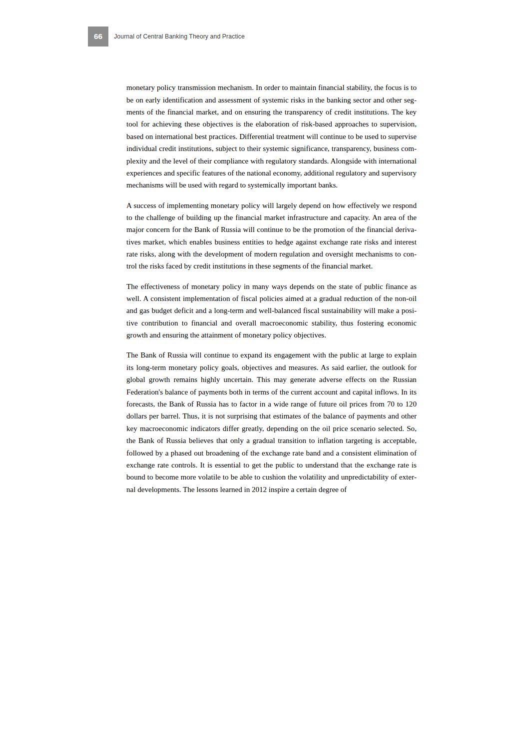66
Journal of Central Banking Theory and Practice
monetary policy transmission mechanism. In order to maintain financial stability, the focus is to be on early identification and assessment of systemic risks in the banking sector and other segments of the financial market, and on ensuring the transparency of credit institutions. The key tool for achieving these objectives is the elaboration of risk-based approaches to supervision, based on international best practices. Differential treatment will continue to be used to supervise individual credit institutions, subject to their systemic significance, transparency, business complexity and the level of their compliance with regulatory standards. Alongside with international experiences and specific features of the national economy, additional regulatory and supervisory mechanisms will be used with regard to systemically important banks.
A success of implementing monetary policy will largely depend on how effectively we respond to the challenge of building up the financial market infrastructure and capacity. An area of the major concern for the Bank of Russia will continue to be the promotion of the financial derivatives market, which enables business entities to hedge against exchange rate risks and interest rate risks, along with the development of modern regulation and oversight mechanisms to control the risks faced by credit institutions in these segments of the financial market.
The effectiveness of monetary policy in many ways depends on the state of public finance as well. A consistent implementation of fiscal policies aimed at a gradual reduction of the non-oil and gas budget deficit and a long-term and well-balanced fiscal sustainability will make a positive contribution to financial and overall macroeconomic stability, thus fostering economic growth and ensuring the attainment of monetary policy objectives.
The Bank of Russia will continue to expand its engagement with the public at large to explain its long-term monetary policy goals, objectives and measures. As said earlier, the outlook for global growth remains highly uncertain. This may generate adverse effects on the Russian Federation's balance of payments both in terms of the current account and capital inflows. In its forecasts, the Bank of Russia has to factor in a wide range of future oil prices from 70 to 120 dollars per barrel. Thus, it is not surprising that estimates of the balance of payments and other key macroeconomic indicators differ greatly, depending on the oil price scenario selected. So, the Bank of Russia believes that only a gradual transition to inflation targeting is acceptable, followed by a phased out broadening of the exchange rate band and a consistent elimination of exchange rate controls. It is essential to get the public to understand that the exchange rate is bound to become more volatile to be able to cushion the volatility and unpredictability of external developments. The lessons learned in 2012 inspire a certain degree of